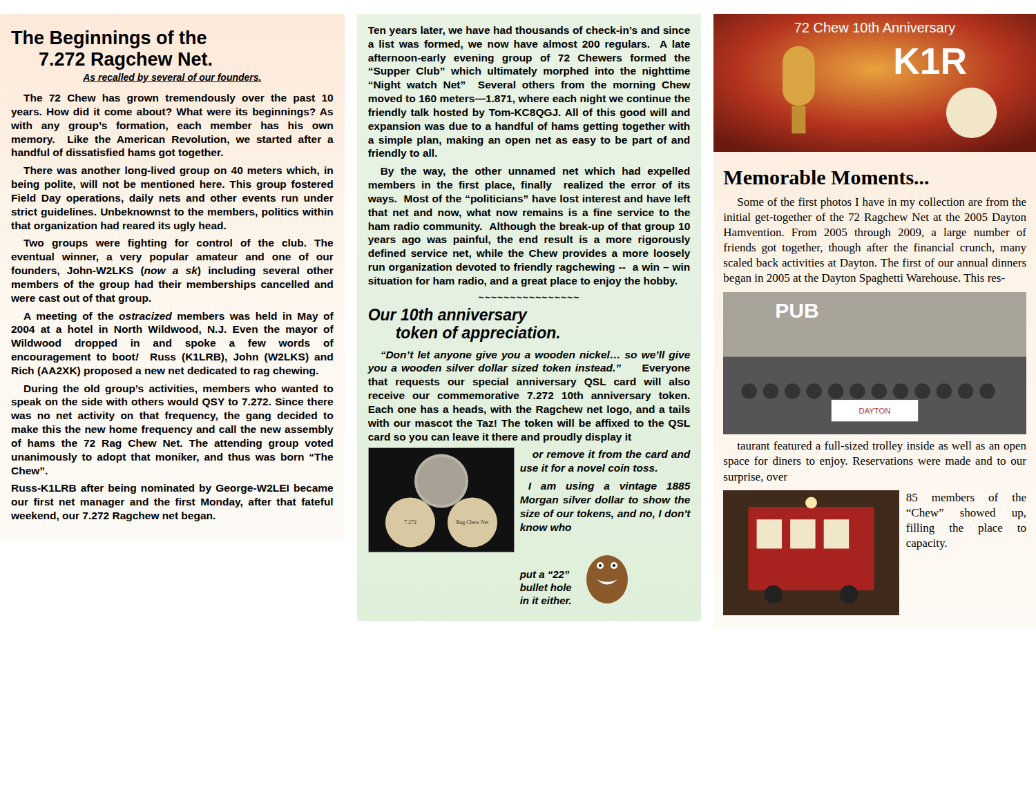The Beginnings of the7.272 Ragchew Net.
As recalled by several of our founders.
The 72 Chew has grown tremendously over the past 10 years. How did it come about? What were its beginnings? As with any group’s formation, each member has his own memory. Like the American Revolution, we started after a handful of dissatisfied hams got together.
There was another long-lived group on 40 meters which, in being polite, will not be mentioned here. This group fostered Field Day operations, daily nets and other events run under strict guidelines. Unbeknownst to the members, politics within that organization had reared its ugly head.
Two groups were fighting for control of the club. The eventual winner, a very popular amateur and one of our founders, John-W2LKS (now a sk) including several other members of the group had their memberships cancelled and were cast out of that group.
A meeting of the ostracized members was held in May of 2004 at a hotel in North Wildwood, N.J. Even the mayor of Wildwood dropped in and spoke a few words of encouragement to boot! Russ (K1LRB), John (W2LKS) and Rich (AA2XK) proposed a new net dedicated to rag chewing.
During the old group’s activities, members who wanted to speak on the side with others would QSY to 7.272. Since there was no net activity on that frequency, the gang decided to make this the new home frequency and call the new assembly of hams the 72 Rag Chew Net. The attending group voted unanimously to adopt that moniker, and thus was born “The Chew”.
Russ-K1LRB after being nominated by George-W2LEI became our first net manager and the first Monday, after that fateful weekend, our 7.272 Ragchew net began.
Ten years later, we have had thousands of check-in’s and since a list was formed, we now have almost 200 regulars. A late afternoon-early evening group of 72 Chewers formed the “Supper Club” which ultimately morphed into the nighttime “Night watch Net” Several others from the morning Chew moved to 160 meters—1.871, where each night we continue the friendly talk hosted by Tom-KC8QGJ. All of this good will and expansion was due to a handful of hams getting together with a simple plan, making an open net as easy to be part of and friendly to all.
By the way, the other unnamed net which had expelled members in the first place, finally realized the error of its ways. Most of the “politicians” have lost interest and have left that net and now, what now remains is a fine service to the ham radio community. Although the break-up of that group 10 years ago was painful, the end result is a more rigorously defined service net, while the Chew provides a more loosely run organization devoted to friendly ragchewing -- a win – win situation for ham radio, and a great place to enjoy the hobby.
~~~~~~~~~~~~~~~~
Our 10th anniversary token of appreciation.
“Don’t let anyone give you a wooden nickel… so we’ll give you a wooden silver dollar sized token instead.” Everyone that requests our special anniversary QSL card will also receive our commemorative 7.272 10th anniversary token. Each one has a heads, with the Ragchew net logo, and a tails with our mascot the Taz! The token will be affixed to the QSL card so you can leave it there and proudly display it
or remove it from the card and use it for a novel coin toss.
I am using a vintage 1885 Morgan silver dollar to show the size of our tokens, and no, I don't know who
put a “22”
bullet hole
in it either.
Memorable Moments...
Some of the first photos I have in my collection are from the initial get-together of the 72 Ragchew Net at the 2005 Dayton Hamvention. From 2005 through 2009, a large number of friends got together, though after the financial crunch, many scaled back activities at Dayton. The first of our annual dinners began in 2005 at the Dayton Spaghetti Warehouse. This res-
taurant featured a full-sized trolley inside as well as an open space for diners to enjoy. Reservations were made and to our surprise, over
85 members of the “Chew” showed up, filling the place to capacity.